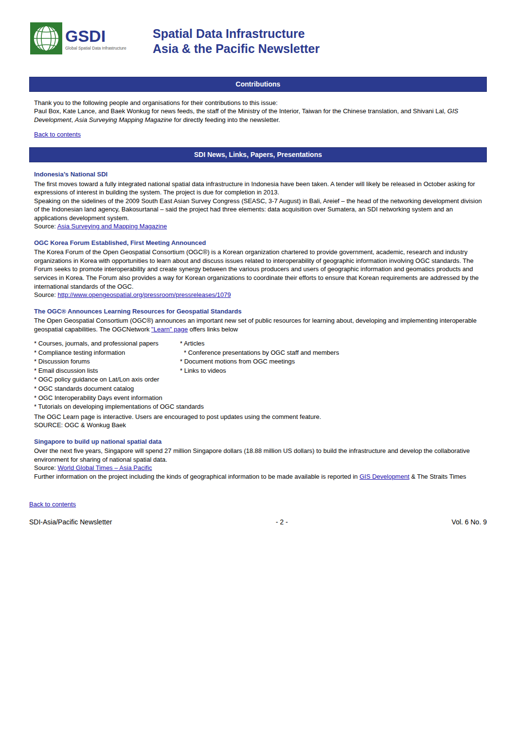GSDI Global Spatial Data Infrastructure
Spatial Data Infrastructure
Asia & the Pacific Newsletter
Contributions
Thank you to the following people and organisations for their contributions to this issue:
Paul Box, Kate Lance, and Baek Wonkug for news feeds, the staff of the Ministry of the Interior, Taiwan for the Chinese translation, and Shivani Lal, GIS Development, Asia Surveying Mapping Magazine for directly feeding into the newsletter.
Back to contents
SDI News, Links, Papers, Presentations
Indonesia’s National SDI
The first moves toward a fully integrated national spatial data infrastructure in Indonesia have been taken. A tender will likely be released in October asking for expressions of interest in building the system. The project is due for completion in 2013.
Speaking on the sidelines of the 2009 South East Asian Survey Congress (SEASC, 3-7 August) in Bali, Areief – the head of the networking development division of the Indonesian land agency, Bakosurtanal – said the project had three elements: data acquisition over Sumatera, an SDI networking system and an applications development system.
Source: Asia Surveying and Mapping Magazine
OGC Korea Forum Established, First Meeting Announced
The Korea Forum of the Open Geospatial Consortium (OGC®) is a Korean organization chartered to provide government, academic, research and industry organizations in Korea with opportunities to learn about and discuss issues related to interoperability of geographic information involving OGC standards. The Forum seeks to promote interoperability and create synergy between the various producers and users of geographic information and geomatics products and services in Korea. The Forum also provides a way for Korean organizations to coordinate their efforts to ensure that Korean requirements are addressed by the international standards of the OGC.
Source: http://www.opengeospatial.org/pressroom/pressreleases/1079
The OGC® Announces Learning Resources for Geospatial Standards
The Open Geospatial Consortium (OGC®) announces an important new set of public resources for learning about, developing and implementing interoperable geospatial capabilities. The OGCNetwork "Learn" page offers links below
| * Courses, journals, and professional papers | * Articles |
| * Compliance testing information | * Conference presentations by OGC staff and members |
| * Discussion forums | * Document motions from OGC meetings |
| * Email discussion lists | * Links to videos |
| * OGC policy guidance on Lat/Lon axis order |
| * OGC standards document catalog |
| * OGC Interoperability Days event information |
| * Tutorials on developing implementations of OGC standards |
The OGC Learn page is interactive. Users are encouraged to post updates using the comment feature.
SOURCE: OGC & Wonkug Baek
Singapore to build up national spatial data
Over the next five years, Singapore will spend 27 million Singapore dollars (18.88 million US dollars) to build the infrastructure and develop the collaborative environment for sharing of national spatial data.
Source: World Global Times – Asia Pacific
Further information on the project including the kinds of geographical information to be made available is reported in GIS Development & The Straits Times
Back to contents
SDI-Asia/Pacific Newsletter
- 2 -
Vol. 6 No. 9